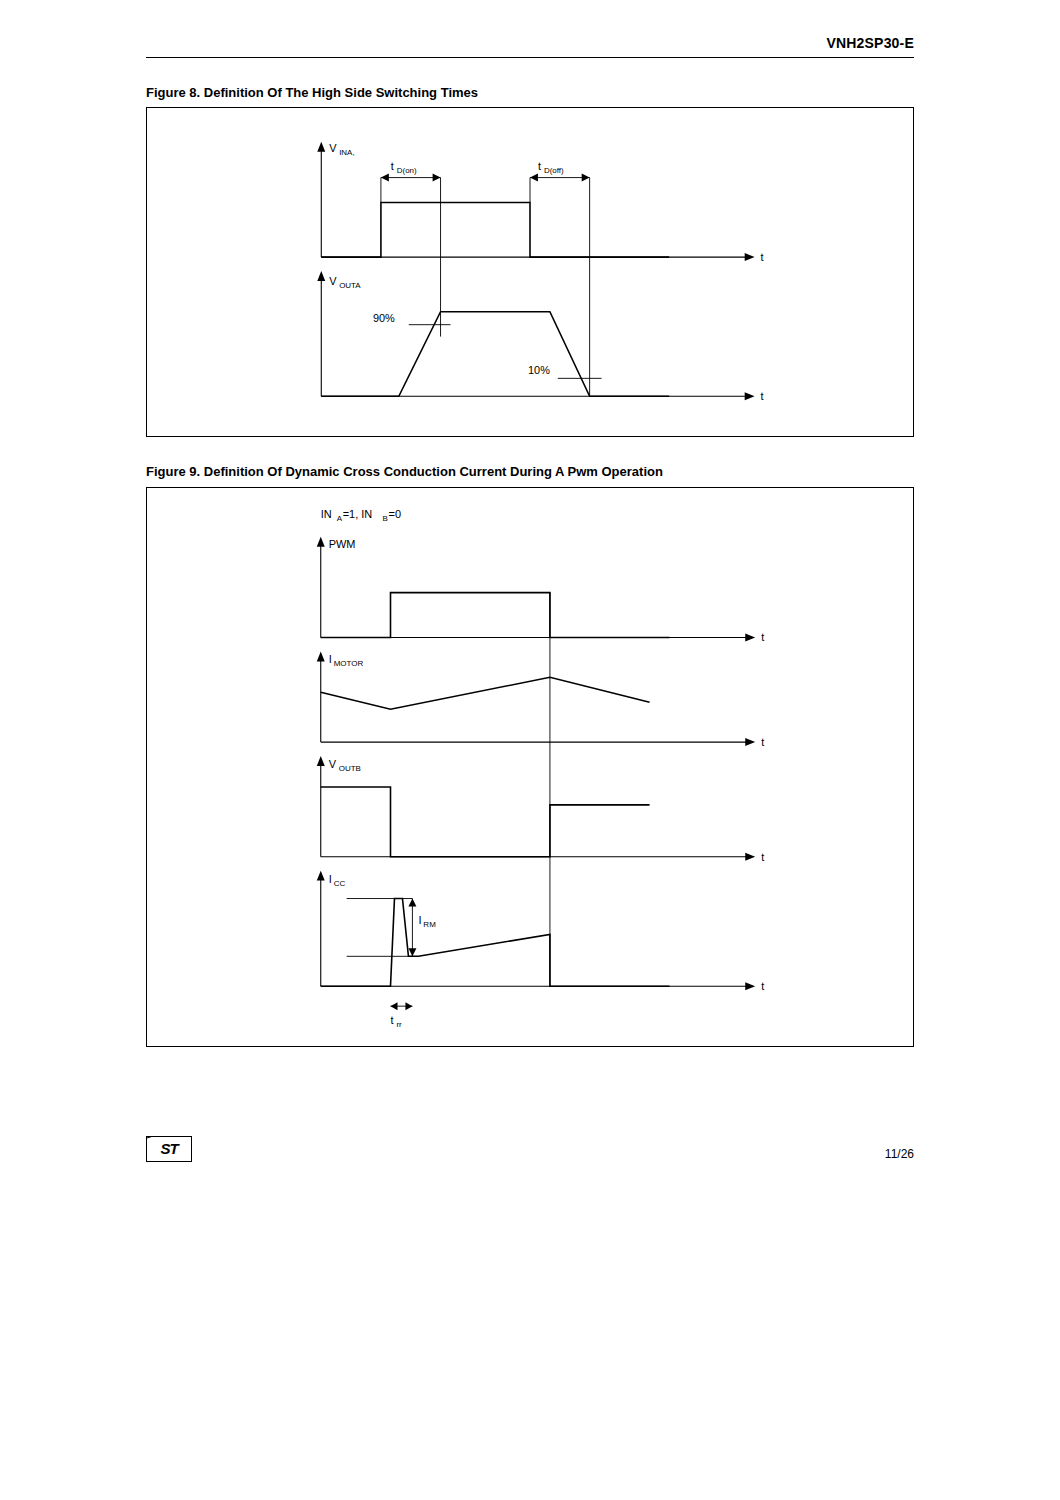VNH2SP30-E
Figure 8. Definition Of The High Side Switching Times
t V INA, t D(on) t D(off) t V OUTA 90% 10%
Figure 9. Definition Of Dynamic Cross Conduction Current During A Pwm Operation
IN A =1, IN B =0 t PWM t I MOTOR t V OUTB t I CC I RM t rr
ST 11/26